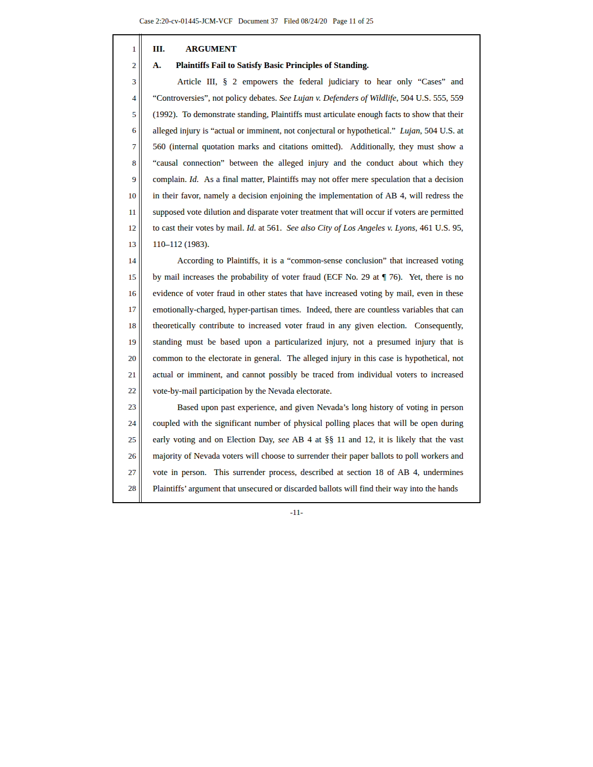Case 2:20-cv-01445-JCM-VCF Document 37 Filed 08/24/20 Page 11 of 25
1
2
3
4
5
6
7
8
9
10
11
12
13
14
15
16
17
18
19
20
21
22
23
24
25
26
27
28
III. ARGUMENT
A. Plaintiffs Fail to Satisfy Basic Principles of Standing.
Article III, § 2 empowers the federal judiciary to hear only “Cases” and “Controversies”, not policy debates. See Lujan v. Defenders of Wildlife, 504 U.S. 555, 559 (1992). To demonstrate standing, Plaintiffs must articulate enough facts to show that their alleged injury is “actual or imminent, not conjectural or hypothetical.” Lujan, 504 U.S. at 560 (internal quotation marks and citations omitted). Additionally, they must show a “causal connection” between the alleged injury and the conduct about which they complain. Id. As a final matter, Plaintiffs may not offer mere speculation that a decision in their favor, namely a decision enjoining the implementation of AB 4, will redress the supposed vote dilution and disparate voter treatment that will occur if voters are permitted to cast their votes by mail. Id. at 561. See also City of Los Angeles v. Lyons, 461 U.S. 95, 110–112 (1983).
According to Plaintiffs, it is a “common-sense conclusion” that increased voting by mail increases the probability of voter fraud (ECF No. 29 at ¶ 76). Yet, there is no evidence of voter fraud in other states that have increased voting by mail, even in these emotionally-charged, hyper-partisan times. Indeed, there are countless variables that can theoretically contribute to increased voter fraud in any given election. Consequently, standing must be based upon a particularized injury, not a presumed injury that is common to the electorate in general. The alleged injury in this case is hypothetical, not actual or imminent, and cannot possibly be traced from individual voters to increased vote-by-mail participation by the Nevada electorate.
Based upon past experience, and given Nevada’s long history of voting in person coupled with the significant number of physical polling places that will be open during early voting and on Election Day, see AB 4 at §§ 11 and 12, it is likely that the vast majority of Nevada voters will choose to surrender their paper ballots to poll workers and vote in person. This surrender process, described at section 18 of AB 4, undermines Plaintiffs’ argument that unsecured or discarded ballots will find their way into the hands
-11-